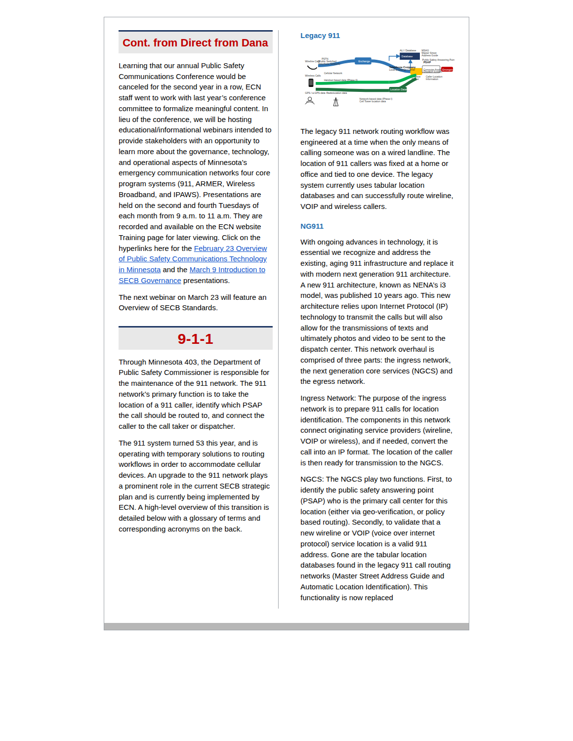Cont. from Direct from Dana
Learning that our annual Public Safety Communications Conference would be canceled for the second year in a row, ECN staff went to work with last year’s conference committee to formalize meaningful content. In lieu of the conference, we will be hosting educational/informational webinars intended to provide stakeholders with an opportunity to learn more about the governance, technology, and operational aspects of Minnesota’s emergency communication networks four core program systems (911, ARMER, Wireless Broadband, and IPAWS). Presentations are held on the second and fourth Tuesdays of each month from 9 a.m. to 11 a.m. They are recorded and available on the ECN website Training page for later viewing. Click on the hyperlinks here for the February 23 Overview of Public Safety Communications Technology in Minnesota and the March 9 Introduction to SECB Governance presentations.
The next webinar on March 23 will feature an Overview of SECB Standards.
9-1-1
Through Minnesota 403, the Department of Public Safety Commissioner is responsible for the maintenance of the 911 network. The 911 network’s primary function is to take the location of a 911 caller, identify which PSAP the call should be routed to, and connect the caller to the call taker or dispatcher.
The 911 system turned 53 this year, and is operating with temporary solutions to routing workflows in order to accommodate cellular devices. An upgrade to the 911 network plays a prominent role in the current SECB strategic plan and is currently being implemented by ECN. A high-level overview of this transition is detailed below with a glossary of terms and corresponding acronyms on the back.
Legacy 911
Database ALI / Database MSAG Master Street Address Guide Exchange Selective Router Telephone Company Local Exchange Carrier PSAP Public Safety Answering Point Computer Assisted Dispatch System Emergency Caller Location Information Wireline Calls PSTN (Public Switched Telephone Network) Wireless Calls Cellular Network Location Database Handset based data (Phase II) GPS / a-GPS data Radiolocation data Network based data (Phase I) Cell Tower location data
The legacy 911 network routing workflow was engineered at a time when the only means of calling someone was on a wired landline. The location of 911 callers was fixed at a home or office and tied to one device. The legacy system currently uses tabular location databases and can successfully route wireline, VOIP and wireless callers.
NG911
With ongoing advances in technology, it is essential we recognize and address the existing, aging 911 infrastructure and replace it with modern next generation 911 architecture. A new 911 architecture, known as NENA’s i3 model, was published 10 years ago. This new architecture relies upon Internet Protocol (IP) technology to transmit the calls but will also allow for the transmissions of texts and ultimately photos and video to be sent to the dispatch center. This network overhaul is comprised of three parts: the ingress network, the next generation core services (NGCS) and the egress network.
Ingress Network: The purpose of the ingress network is to prepare 911 calls for location identification. The components in this network connect originating service providers (wireline, VOIP or wireless), and if needed, convert the call into an IP format. The location of the caller is then ready for transmission to the NGCS.
NGCS: The NGCS play two functions. First, to identify the public safety answering point (PSAP) who is the primary call center for this location (either via geo-verification, or policy based routing). Secondly, to validate that a new wireline or VOIP (voice over internet protocol) service location is a valid 911 address. Gone are the tabular location databases found in the legacy 911 call routing networks (Master Street Address Guide and Automatic Location Identification). This functionality is now replaced